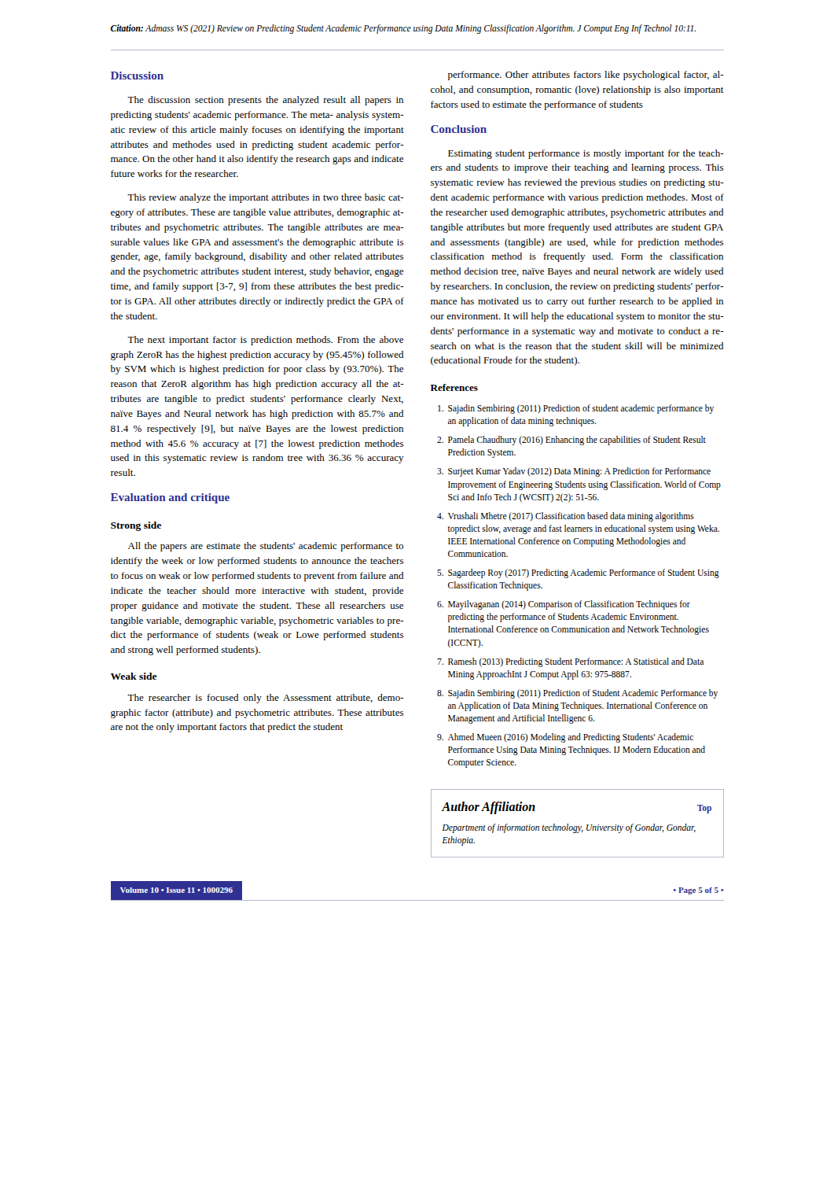Citation: Admass WS (2021) Review on Predicting Student Academic Performance using Data Mining Classification Algorithm. J Comput Eng Inf Technol 10:11.
Discussion
The discussion section presents the analyzed result all papers in predicting students' academic performance. The meta- analysis systematic review of this article mainly focuses on identifying the important attributes and methodes used in predicting student academic performance. On the other hand it also identify the research gaps and indicate future works for the researcher.
This review analyze the important attributes in two three basic category of attributes. These are tangible value attributes, demographic attributes and psychometric attributes. The tangible attributes are measurable values like GPA and assessment's the demographic attribute is gender, age, family background, disability and other related attributes and the psychometric attributes student interest, study behavior, engage time, and family support [3-7, 9] from these attributes the best predictor is GPA. All other attributes directly or indirectly predict the GPA of the student.
The next important factor is prediction methods. From the above graph ZeroR has the highest prediction accuracy by (95.45%) followed by SVM which is highest prediction for poor class by (93.70%). The reason that ZeroR algorithm has high prediction accuracy all the attributes are tangible to predict students' performance clearly Next, naïve Bayes and Neural network has high prediction with 85.7% and 81.4 % respectively [9], but naïve Bayes are the lowest prediction method with 45.6 % accuracy at [7] the lowest prediction methodes used in this systematic review is random tree with 36.36 % accuracy result.
Evaluation and critique
Strong side
All the papers are estimate the students' academic performance to identify the week or low performed students to announce the teachers to focus on weak or low performed students to prevent from failure and indicate the teacher should more interactive with student, provide proper guidance and motivate the student. These all researchers use tangible variable, demographic variable, psychometric variables to predict the performance of students (weak or Lowe performed students and strong well performed students).
Weak side
The researcher is focused only the Assessment attribute, demographic factor (attribute) and psychometric attributes. These attributes are not the only important factors that predict the student
performance. Other attributes factors like psychological factor, alcohol, and consumption, romantic (love) relationship is also important factors used to estimate the performance of students
Conclusion
Estimating student performance is mostly important for the teachers and students to improve their teaching and learning process. This systematic review has reviewed the previous studies on predicting student academic performance with various prediction methodes. Most of the researcher used demographic attributes, psychometric attributes and tangible attributes but more frequently used attributes are student GPA and assessments (tangible) are used, while for prediction methodes classification method is frequently used. Form the classification method decision tree, naïve Bayes and neural network are widely used by researchers. In conclusion, the review on predicting students' performance has motivated us to carry out further research to be applied in our environment. It will help the educational system to monitor the students' performance in a systematic way and motivate to conduct a research on what is the reason that the student skill will be minimized (educational Froude for the student).
References
Sajadin Sembiring (2011) Prediction of student academic performance by an application of data mining techniques.
Pamela Chaudhury (2016) Enhancing the capabilities of Student Result Prediction System.
Surjeet Kumar Yadav (2012) Data Mining: A Prediction for Performance Improvement of Engineering Students using Classification. World of Comp Sci and Info Tech J (WCSIT) 2(2): 51-56.
Vrushali Mhetre (2017) Classification based data mining algorithms topredict slow, average and fast learners in educational system using Weka. IEEE International Conference on Computing Methodologies and Communication.
Sagardeep Roy (2017) Predicting Academic Performance of Student Using Classification Techniques.
Mayilvaganan (2014) Comparison of Classification Techniques for predicting the performance of Students Academic Environment. International Conference on Communication and Network Technologies (ICCNT).
Ramesh (2013) Predicting Student Performance: A Statistical and Data Mining ApproachInt J Comput Appl 63: 975-8887.
Sajadin Sembiring (2011) Prediction of Student Academic Performance by an Application of Data Mining Techniques. International Conference on Management and Artificial Intelligenc 6.
Ahmed Mueen (2016) Modeling and Predicting Students' Academic Performance Using Data Mining Techniques. IJ Modern Education and Computer Science.
Author Affiliation Top
Department of information technology, University of Gondar, Gondar, Ethiopia.
Volume 10 • Issue 11 • 1000296 • Page 5 of 5 •